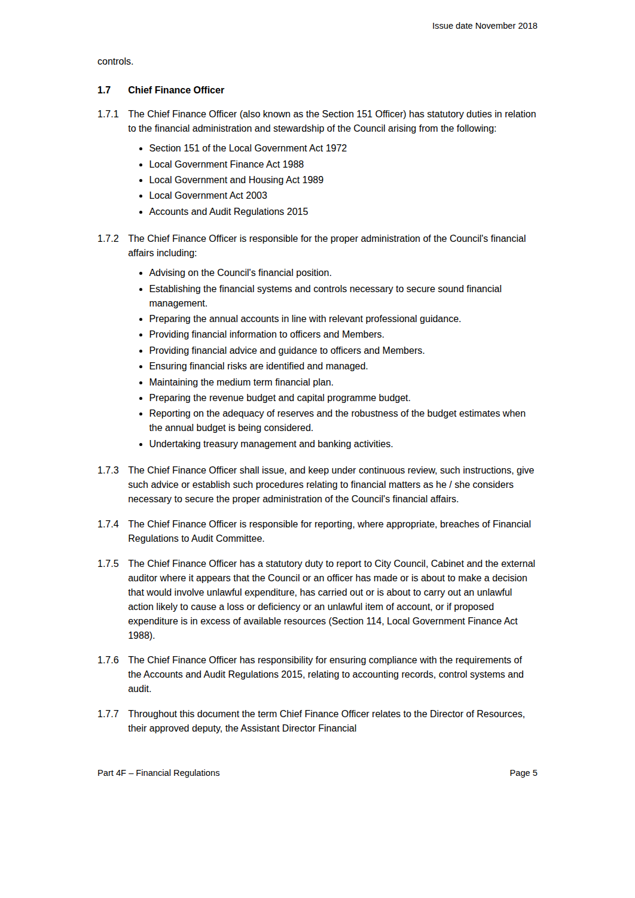Issue date November 2018
controls.
1.7 Chief Finance Officer
1.7.1
The Chief Finance Officer (also known as the Section 151 Officer) has statutory duties in relation to the financial administration and stewardship of the Council arising from the following:
Section 151 of the Local Government Act 1972
Local Government Finance Act 1988
Local Government and Housing Act 1989
Local Government Act 2003
Accounts and Audit Regulations 2015
1.7.2
The Chief Finance Officer is responsible for the proper administration of the Council's financial affairs including:
Advising on the Council's financial position.
Establishing the financial systems and controls necessary to secure sound financial management.
Preparing the annual accounts in line with relevant professional guidance.
Providing financial information to officers and Members.
Providing financial advice and guidance to officers and Members.
Ensuring financial risks are identified and managed.
Maintaining the medium term financial plan.
Preparing the revenue budget and capital programme budget.
Reporting on the adequacy of reserves and the robustness of the budget estimates when the annual budget is being considered.
Undertaking treasury management and banking activities.
1.7.3
The Chief Finance Officer shall issue, and keep under continuous review, such instructions, give such advice or establish such procedures relating to financial matters as he / she considers necessary to secure the proper administration of the Council's financial affairs.
1.7.4
The Chief Finance Officer is responsible for reporting, where appropriate, breaches of Financial Regulations to Audit Committee.
1.7.5
The Chief Finance Officer has a statutory duty to report to City Council, Cabinet and the external auditor where it appears that the Council or an officer has made or is about to make a decision that would involve unlawful expenditure, has carried out or is about to carry out an unlawful action likely to cause a loss or deficiency or an unlawful item of account, or if proposed expenditure is in excess of available resources (Section 114, Local Government Finance Act 1988).
1.7.6
The Chief Finance Officer has responsibility for ensuring compliance with the requirements of the Accounts and Audit Regulations 2015, relating to accounting records, control systems and audit.
1.7.7
Throughout this document the term Chief Finance Officer relates to the Director of Resources, their approved deputy, the Assistant Director Financial
Part 4F – Financial Regulations Page 5